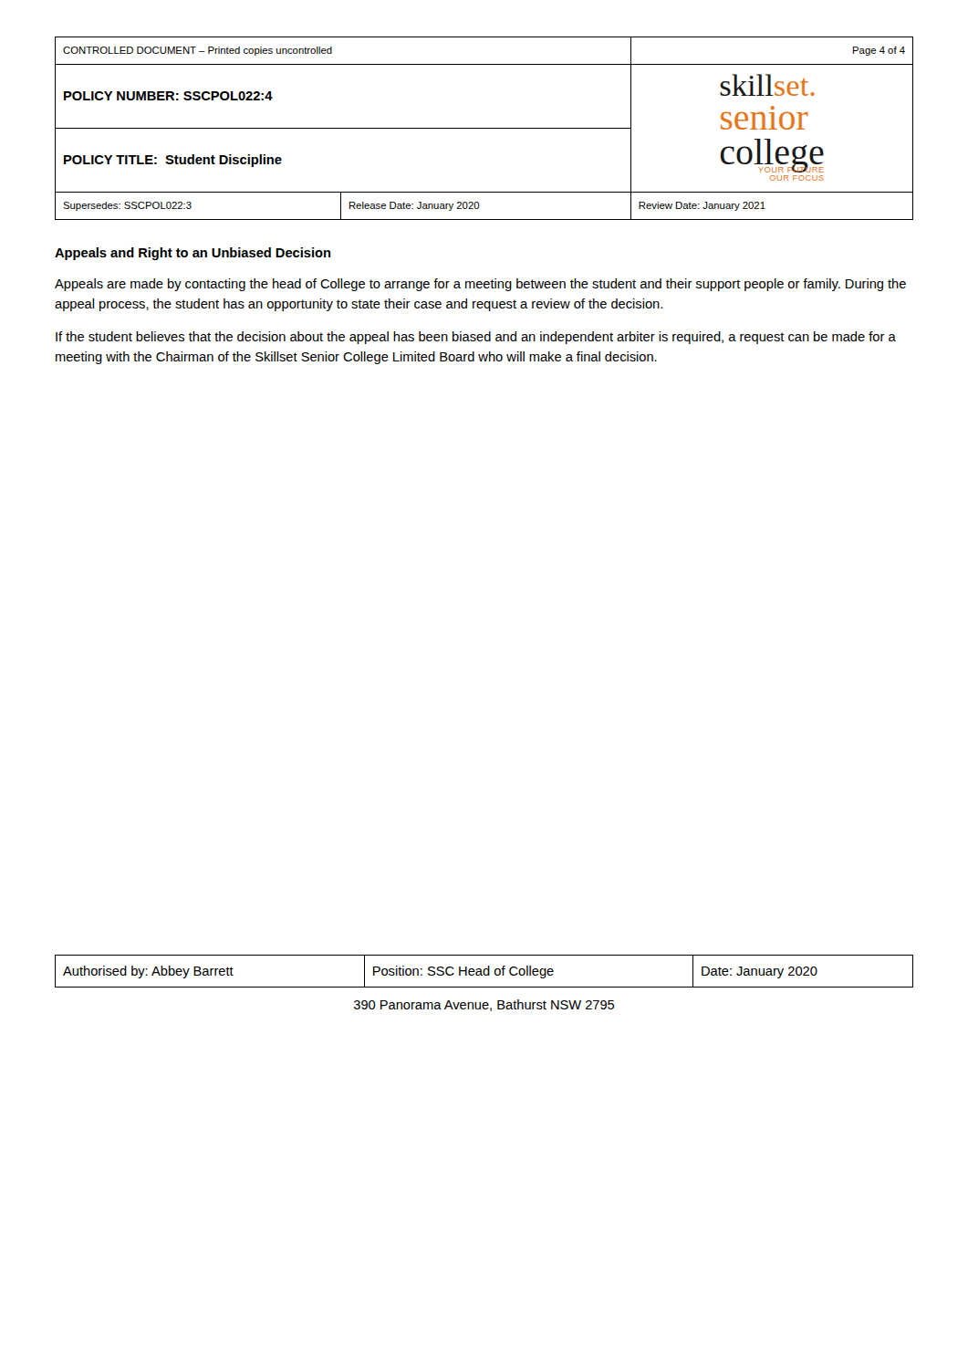| CONTROLLED DOCUMENT – Printed copies uncontrolled | Page 4 of 4 |
| POLICY NUMBER: SSCPOL022:4 | skill set. senior college YOUR FUTURE OUR FOCUS |
| POLICY TITLE: Student Discipline |
| Supersedes: SSCPOL022:3 | Release Date: January 2020 | Review Date: January 2021 |
Appeals and Right to an Unbiased Decision
Appeals are made by contacting the head of College to arrange for a meeting between the student and their support people or family. During the appeal process, the student has an opportunity to state their case and request a review of the decision.
If the student believes that the decision about the appeal has been biased and an independent arbiter is required, a request can be made for a meeting with the Chairman of the Skillset Senior College Limited Board who will make a final decision.
| Authorised by: Abbey Barrett | Position: SSC Head of College | Date: January 2020 |
390 Panorama Avenue, Bathurst NSW 2795